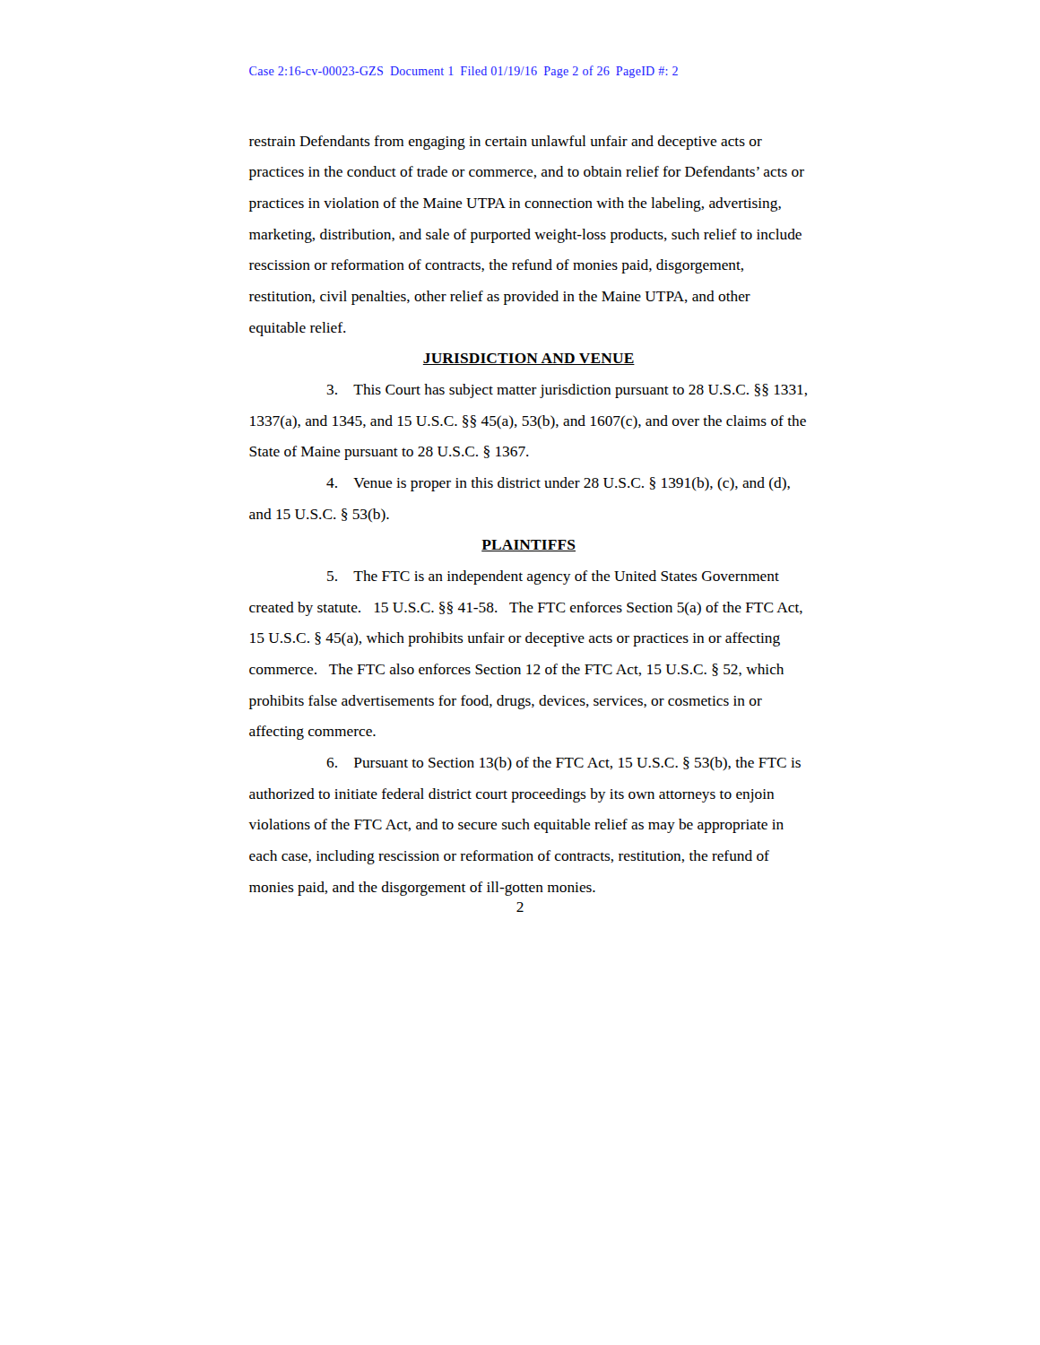Case 2:16-cv-00023-GZS Document 1 Filed 01/19/16 Page 2 of 26 PageID #: 2
restrain Defendants from engaging in certain unlawful unfair and deceptive acts or practices in the conduct of trade or commerce, and to obtain relief for Defendants’ acts or practices in violation of the Maine UTPA in connection with the labeling, advertising, marketing, distribution, and sale of purported weight-loss products, such relief to include rescission or reformation of contracts, the refund of monies paid, disgorgement, restitution, civil penalties, other relief as provided in the Maine UTPA, and other equitable relief.
JURISDICTION AND VENUE
3. This Court has subject matter jurisdiction pursuant to 28 U.S.C. §§ 1331, 1337(a), and 1345, and 15 U.S.C. §§ 45(a), 53(b), and 1607(c), and over the claims of the State of Maine pursuant to 28 U.S.C. § 1367.
4. Venue is proper in this district under 28 U.S.C. § 1391(b), (c), and (d), and 15 U.S.C. § 53(b).
PLAINTIFFS
5. The FTC is an independent agency of the United States Government created by statute.  15 U.S.C. §§ 41-58.  The FTC enforces Section 5(a) of the FTC Act, 15 U.S.C. § 45(a), which prohibits unfair or deceptive acts or practices in or affecting commerce.  The FTC also enforces Section 12 of the FTC Act, 15 U.S.C. § 52, which prohibits false advertisements for food, drugs, devices, services, or cosmetics in or affecting commerce.
6. Pursuant to Section 13(b) of the FTC Act, 15 U.S.C. § 53(b), the FTC is authorized to initiate federal district court proceedings by its own attorneys to enjoin violations of the FTC Act, and to secure such equitable relief as may be appropriate in each case, including rescission or reformation of contracts, restitution, the refund of monies paid, and the disgorgement of ill-gotten monies.
2